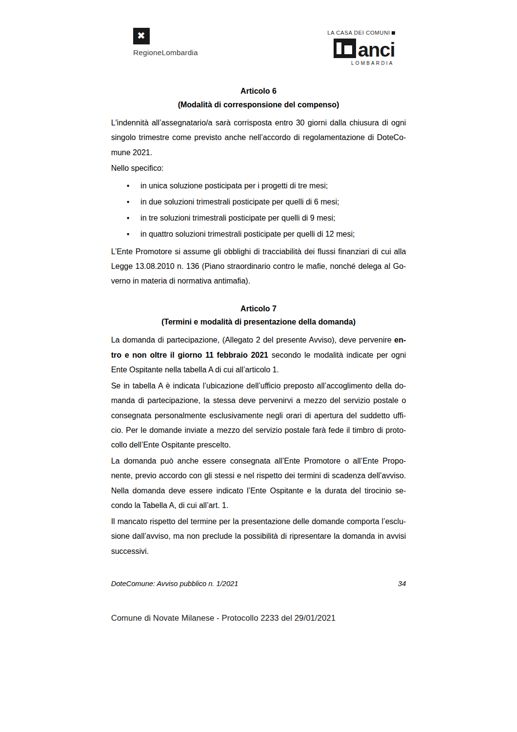✖
RegioneLombardia
LA CASA DEI COMUNI
anci
LOMBARDIA
Articolo 6
(Modalità di corresponsione del compenso)
L'indennità all’assegnatario/a sarà corrisposta entro 30 giorni dalla chiusura di ogni singolo trimestre come previsto anche nell’accordo di regolamentazione di DoteComune 2021.
Nello specifico:
in unica soluzione posticipata per i progetti di tre mesi;
in due soluzioni trimestrali posticipate per quelli di 6 mesi;
in tre soluzioni trimestrali posticipate per quelli di 9 mesi;
in quattro soluzioni trimestrali posticipate per quelli di 12 mesi;
L’Ente Promotore si assume gli obblighi di tracciabilità dei flussi finanziari di cui alla Legge 13.08.2010 n. 136 (Piano straordinario contro le mafie, nonché delega al Governo in materia di normativa antimafia).
Articolo 7
(Termini e modalità di presentazione della domanda)
La domanda di partecipazione, (Allegato 2 del presente Avviso), deve pervenire entro e non oltre il giorno 11 febbraio 2021 secondo le modalità indicate per ogni Ente Ospitante nella tabella A di cui all’articolo 1.
Se in tabella A è indicata l’ubicazione dell’ufficio preposto all’accoglimento della domanda di partecipazione, la stessa deve pervenirvi a mezzo del servizio postale o consegnata personalmente esclusivamente negli orari di apertura del suddetto ufficio. Per le domande inviate a mezzo del servizio postale farà fede il timbro di protocollo dell’Ente Ospitante prescelto.
La domanda può anche essere consegnata all’Ente Promotore o all’Ente Proponente, previo accordo con gli stessi e nel rispetto dei termini di scadenza dell’avviso. Nella domanda deve essere indicato l’Ente Ospitante e la durata del tirocinio secondo la Tabella A, di cui all’art. 1.
Il mancato rispetto del termine per la presentazione delle domande comporta l’esclusione dall’avviso, ma non preclude la possibilità di ripresentare la domanda in avvisi successivi.
DoteComune: Avviso pubblico n. 1/2021 34
Comune di Novate Milanese - Protocollo 2233 del 29/01/2021